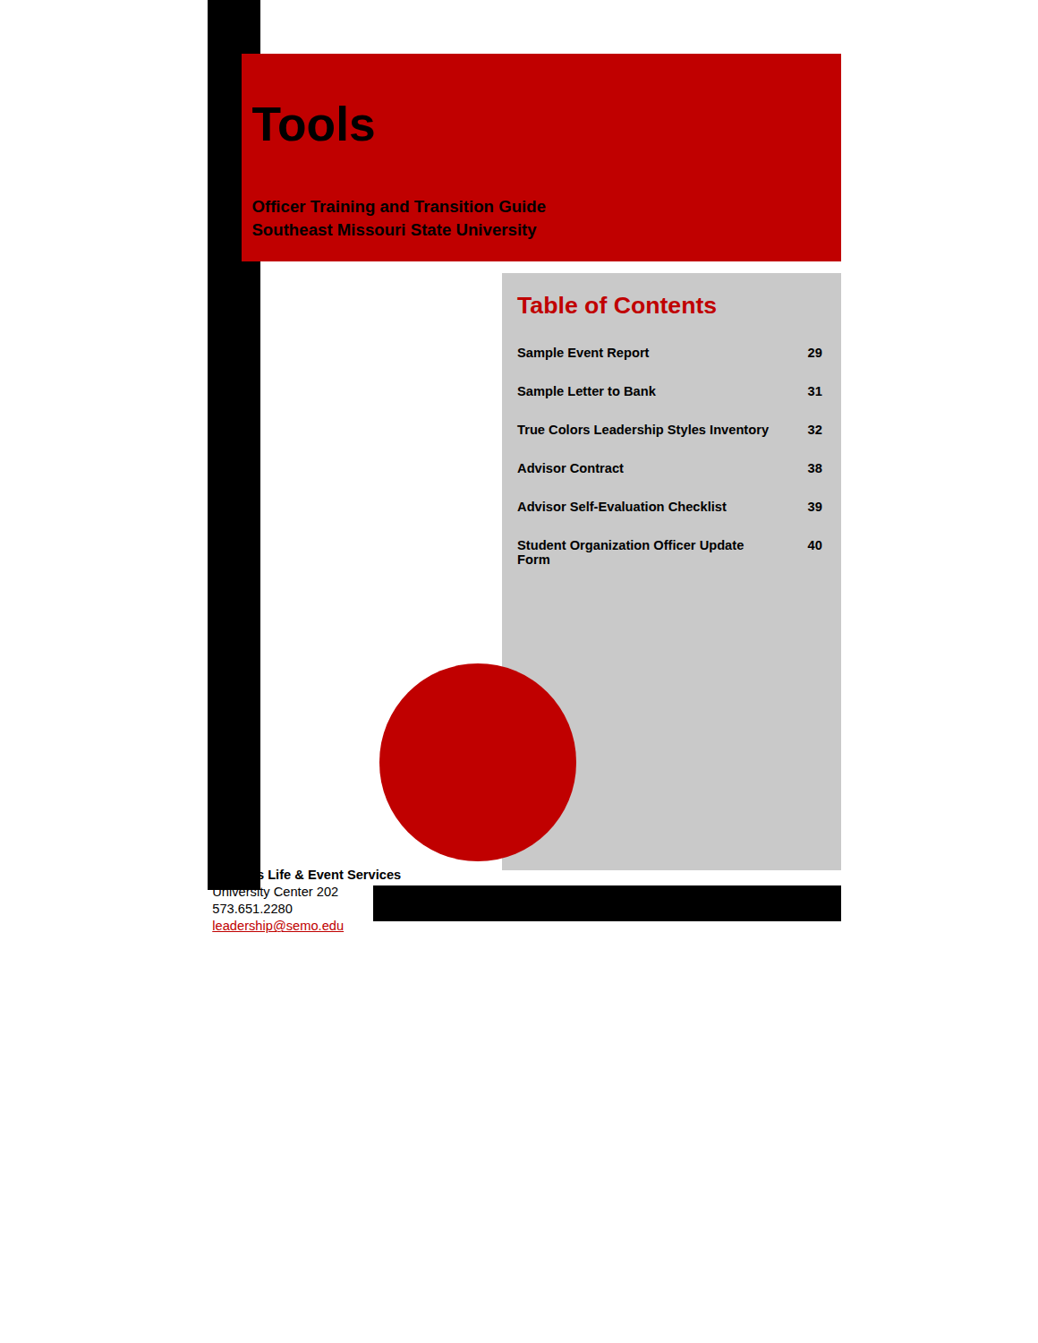Tools
Officer Training and Transition Guide
Southeast Missouri State University
Table of Contents
| Sample Event Report | 29 |
| Sample Letter to Bank | 31 |
| True Colors Leadership Styles Inventory | 32 |
| Advisor Contract | 38 |
| Advisor Self-Evaluation Checklist | 39 |
| Student Organization Officer Update Form | 40 |
Campus Life & Event Services
University Center 202
573.651.2280
leadership@semo.edu